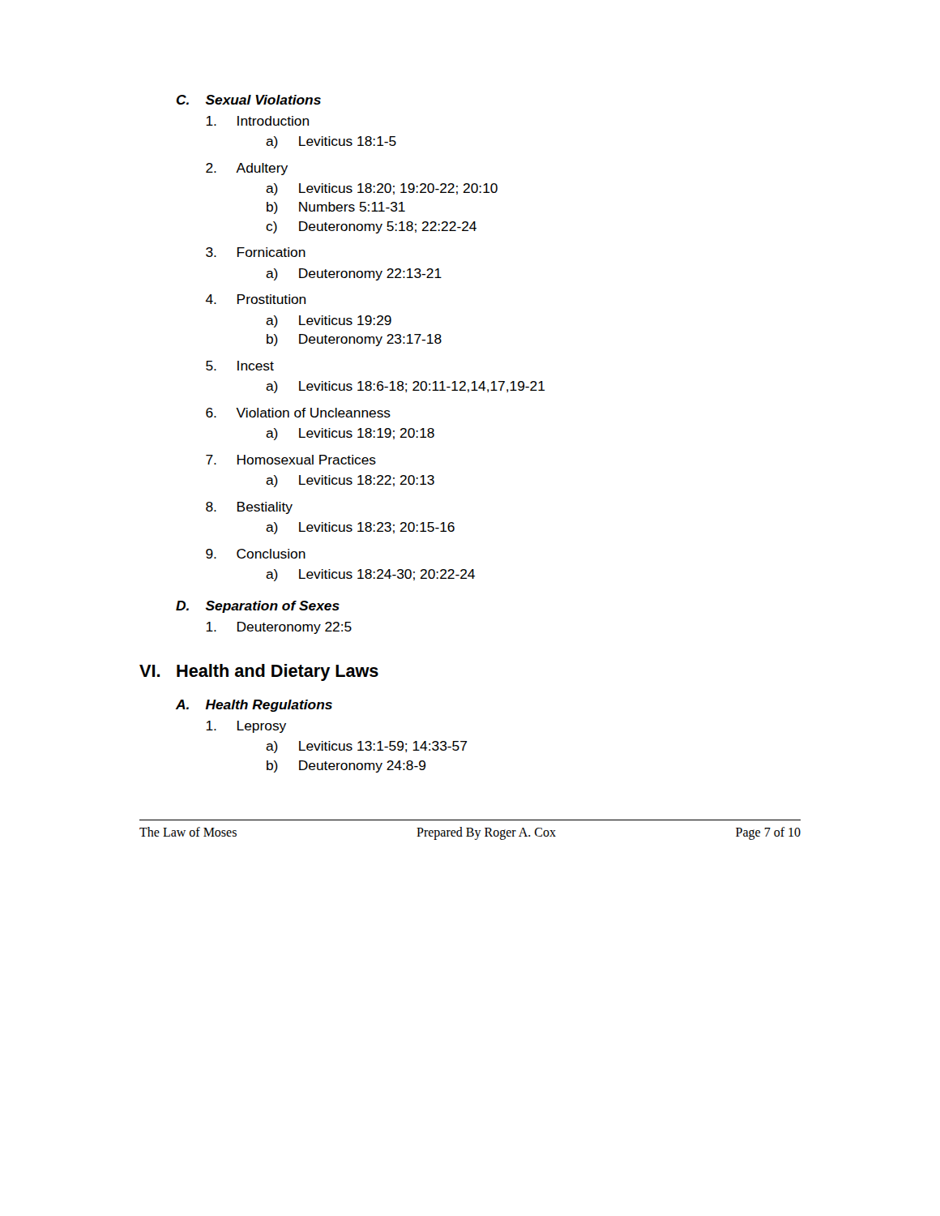C. Sexual Violations
1. Introduction
a) Leviticus 18:1-5
2. Adultery
a) Leviticus 18:20; 19:20-22; 20:10
b) Numbers 5:11-31
c) Deuteronomy 5:18; 22:22-24
3. Fornication
a) Deuteronomy 22:13-21
4. Prostitution
a) Leviticus 19:29
b) Deuteronomy 23:17-18
5. Incest
a) Leviticus 18:6-18; 20:11-12,14,17,19-21
6. Violation of Uncleanness
a) Leviticus 18:19; 20:18
7. Homosexual Practices
a) Leviticus 18:22; 20:13
8. Bestiality
a) Leviticus 18:23; 20:15-16
9. Conclusion
a) Leviticus 18:24-30; 20:22-24
D. Separation of Sexes
1. Deuteronomy 22:5
VI. Health and Dietary Laws
A. Health Regulations
1. Leprosy
a) Leviticus 13:1-59; 14:33-57
b) Deuteronomy 24:8-9
The Law of Moses Prepared By Roger A. Cox Page 7 of 10